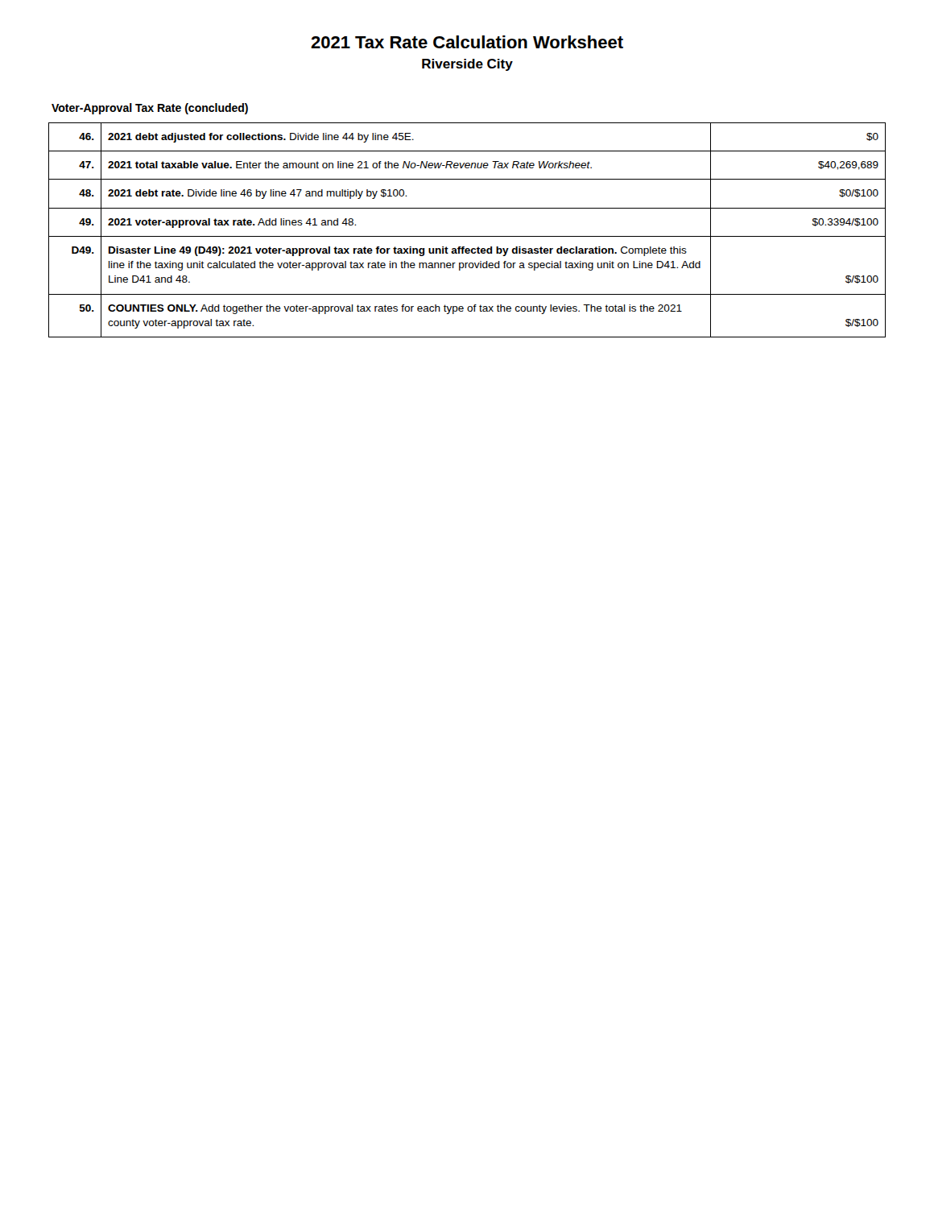2021 Tax Rate Calculation Worksheet
Riverside City
Voter-Approval Tax Rate (concluded)
| 46. | 2021 debt adjusted for collections. Divide line 44 by line 45E. | $0 |
| 47. | 2021 total taxable value. Enter the amount on line 21 of the No-New-Revenue Tax Rate Worksheet . | $40,269,689 |
| 48. | 2021 debt rate. Divide line 46 by line 47 and multiply by $100. | $0/$100 |
| 49. | 2021 voter-approval tax rate. Add lines 41 and 48. | $0.3394/$100 |
| D49. | Disaster Line 49 (D49): 2021 voter-approval tax rate for taxing unit affected by disaster declaration. Complete this line if the taxing unit calculated the voter-approval tax rate in the manner provided for a special taxing unit on Line D41. Add Line D41 and 48. | $/$100 |
| 50. | COUNTIES ONLY. Add together the voter-approval tax rates for each type of tax the county levies. The total is the 2021 county voter-approval tax rate. | $/$100 |